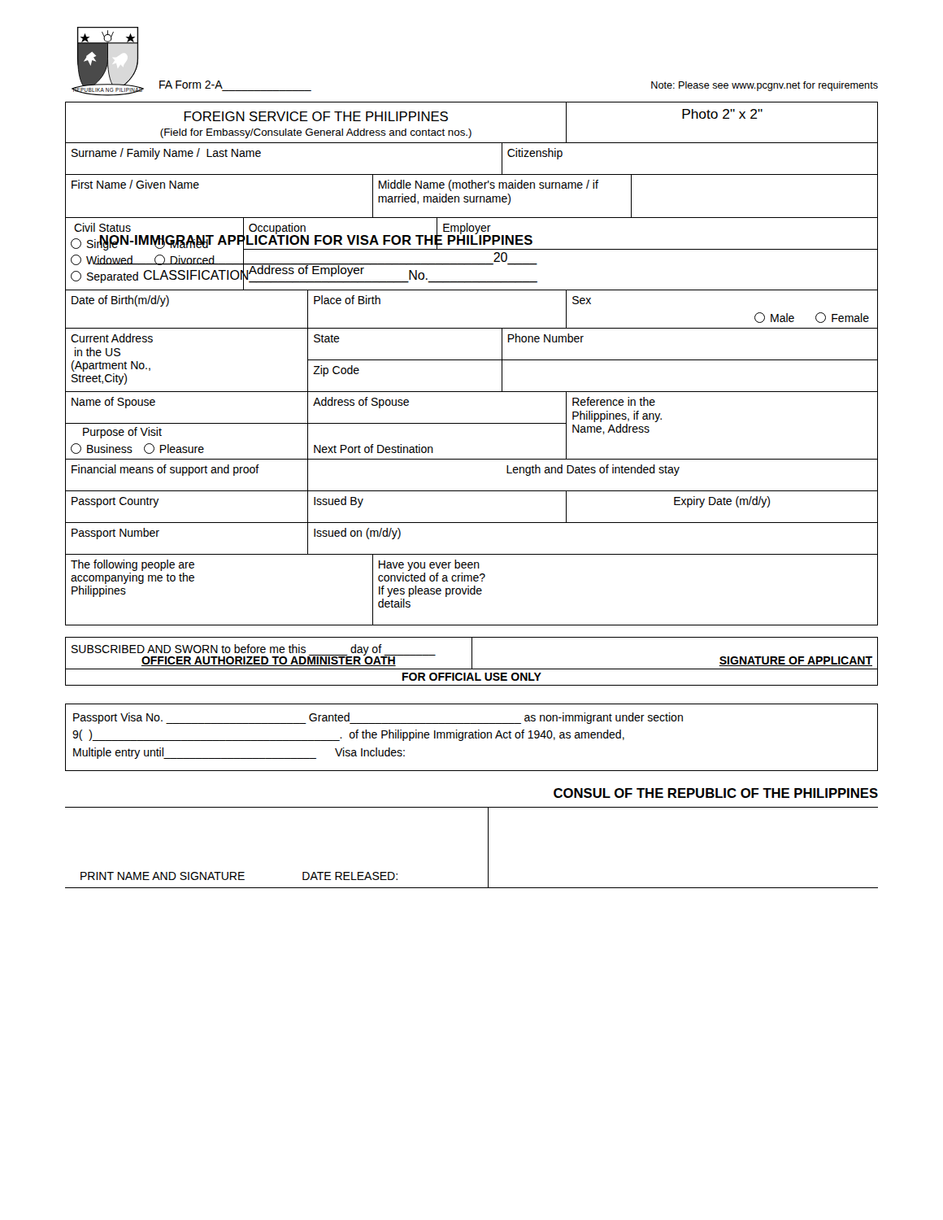REPUBLIKA NG PILIPINAS
FA Form 2-A______________
Note: Please see www.pcgnv.net for requirements
| FOREIGN SERVICE OF THE PHILIPPINES (Field for Embassy/Consulate General Address and contact nos.) NON-IMMIGRANT APPLICATION FOR VISA FOR THE PHILIPPINES _______________________________________________________20____ CLASSIFICATION______________________No._______________ | Photo 2" x 2" |
| Surname / Family Name / Last Name | Citizenship |
| First Name / Given Name | Middle Name (mother's maiden surname / if married, maiden surname) | |
| Civil Status Single Married Widowed Divorced Separated | Occupation | Employer |
| Address of Employer |
| Date of Birth(m/d/y) | Place of Birth | Sex Male Female |
| Current Address in the US (Apartment No., Street,City) | State | Phone Number |
| Zip Code | |
| Name of Spouse | Address of Spouse | Reference in the Philippines, if any. Name, Address |
| Purpose of Visit Business Pleasure | Next Port of Destination |
| Financial means of support and proof | Length and Dates of intended stay |
| Passport Country | Issued By | Expiry Date (m/d/y) |
| Passport Number | Issued on (m/d/y) |
| The following people are accompanying me to the Philippines | Have you ever been convicted of a crime? If yes please provide details |
| SUBSCRIBED AND SWORN to before me this ______ day of ________ OFFICER AUTHORIZED TO ADMINISTER OATH | SIGNATURE OF APPLICANT |
FOR OFFICIAL USE ONLY
Passport Visa No. ______________________ Granted___________________________ as non-immigrant under section
9( )_______________________________________. of the Philippine Immigration Act of 1940, as amended,
Multiple entry until________________________ Visa Includes:
CONSUL OF THE REPUBLIC OF THE PHILIPPINES
| PRINT NAME AND SIGNATURE DATE RELEASED: | |